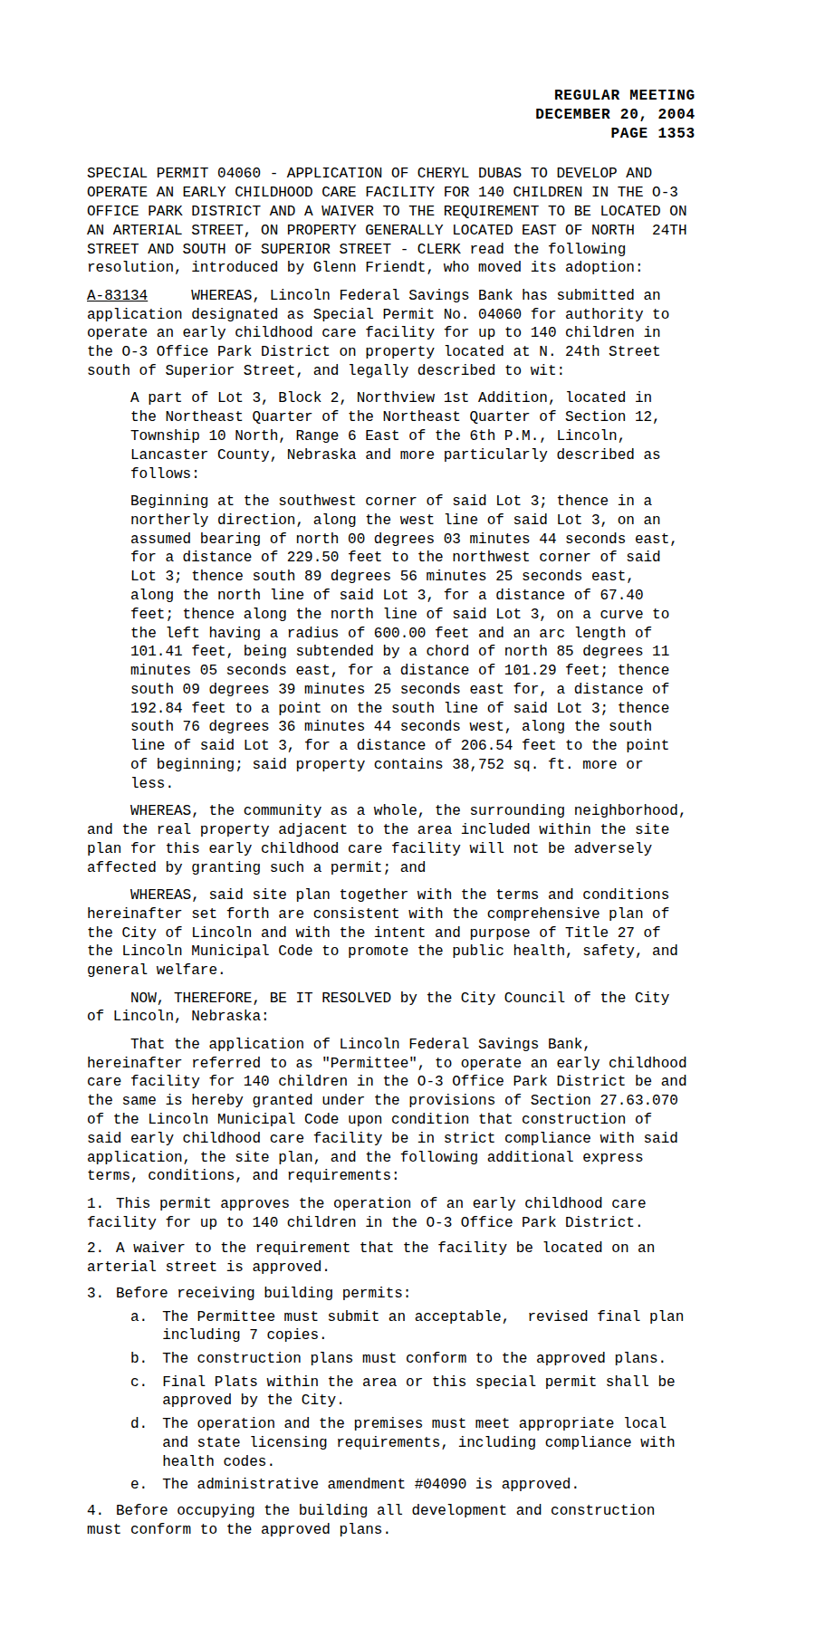REGULAR MEETING
DECEMBER 20, 2004
PAGE 1353
SPECIAL PERMIT 04060 - APPLICATION OF CHERYL DUBAS TO DEVELOP AND OPERATE AN EARLY CHILDHOOD CARE FACILITY FOR 140 CHILDREN IN THE O-3 OFFICE PARK DISTRICT AND A WAIVER TO THE REQUIREMENT TO BE LOCATED ON AN ARTERIAL STREET, ON PROPERTY GENERALLY LOCATED EAST OF NORTH 24TH STREET AND SOUTH OF SUPERIOR STREET - CLERK read the following resolution, introduced by Glenn Friendt, who moved its adoption:
A-83134 WHEREAS, Lincoln Federal Savings Bank has submitted an application designated as Special Permit No. 04060 for authority to operate an early childhood care facility for up to 140 children in the O-3 Office Park District on property located at N. 24th Street south of Superior Street, and legally described to wit:
A part of Lot 3, Block 2, Northview 1st Addition, located in the Northeast Quarter of the Northeast Quarter of Section 12, Township 10 North, Range 6 East of the 6th P.M., Lincoln, Lancaster County, Nebraska and more particularly described as follows:
Beginning at the southwest corner of said Lot 3; thence in a northerly direction, along the west line of said Lot 3, on an assumed bearing of north 00 degrees 03 minutes 44 seconds east, for a distance of 229.50 feet to the northwest corner of said Lot 3; thence south 89 degrees 56 minutes 25 seconds east, along the north line of said Lot 3, for a distance of 67.40 feet; thence along the north line of said Lot 3, on a curve to the left having a radius of 600.00 feet and an arc length of 101.41 feet, being subtended by a chord of north 85 degrees 11 minutes 05 seconds east, for a distance of 101.29 feet; thence south 09 degrees 39 minutes 25 seconds east for, a distance of 192.84 feet to a point on the south line of said Lot 3; thence south 76 degrees 36 minutes 44 seconds west, along the south line of said Lot 3, for a distance of 206.54 feet to the point of beginning; said property contains 38,752 sq. ft. more or less.
WHEREAS, the community as a whole, the surrounding neighborhood, and the real property adjacent to the area included within the site plan for this early childhood care facility will not be adversely affected by granting such a permit; and
WHEREAS, said site plan together with the terms and conditions hereinafter set forth are consistent with the comprehensive plan of the City of Lincoln and with the intent and purpose of Title 27 of the Lincoln Municipal Code to promote the public health, safety, and general welfare.
NOW, THEREFORE, BE IT RESOLVED by the City Council of the City of Lincoln, Nebraska:
That the application of Lincoln Federal Savings Bank, hereinafter referred to as "Permittee", to operate an early childhood care facility for 140 children in the O-3 Office Park District be and the same is hereby granted under the provisions of Section 27.63.070 of the Lincoln Municipal Code upon condition that construction of said early childhood care facility be in strict compliance with said application, the site plan, and the following additional express terms, conditions, and requirements:
1. This permit approves the operation of an early childhood care facility for up to 140 children in the O-3 Office Park District.
2. A waiver to the requirement that the facility be located on an arterial street is approved.
3. Before receiving building permits:
a. The Permittee must submit an acceptable, revised final plan including 7 copies.
b. The construction plans must conform to the approved plans.
c. Final Plats within the area or this special permit shall be approved by the City.
d. The operation and the premises must meet appropriate local and state licensing requirements, including compliance with health codes.
e. The administrative amendment #04090 is approved.
4. Before occupying the building all development and construction must conform to the approved plans.